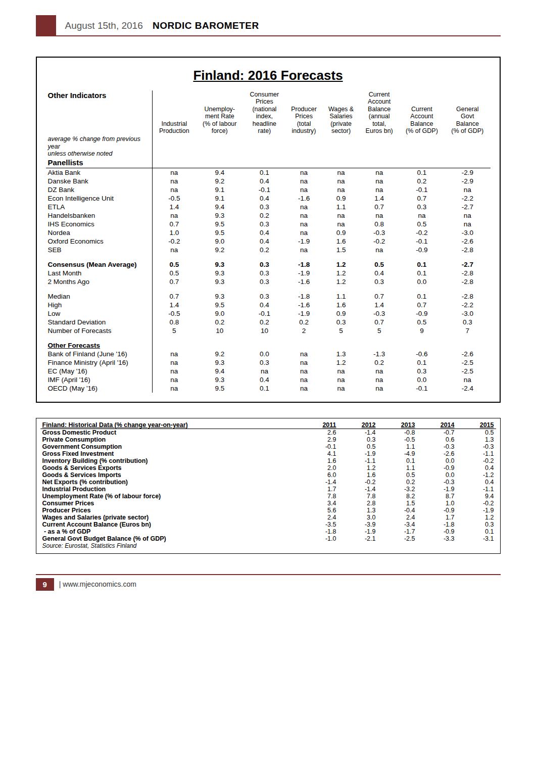August 15th, 2016 NORDIC BAROMETER
Finland: 2016 Forecasts
| Other Indicators | Industrial Production | Unemploy- ment Rate (% of labour force) | Consumer Prices (national index, headline rate) | Producer Prices (total industry) | Wages & Salaries (private sector) | Current Account Balance (annual total, Euros bn) | Current Account Balance (% of GDP) | General Govt Balance (% of GDP) |
| --- | --- | --- | --- | --- | --- | --- | --- | --- |
| average % change from previous year unless otherwise noted | | | | | | | | |
| Panellists | | | | | | | | |
| Aktia Bank | na | 9.4 | 0.1 | na | na | na | 0.1 | -2.9 |
| Danske Bank | na | 9.2 | 0.4 | na | na | na | 0.2 | -2.9 |
| DZ Bank | na | 9.1 | -0.1 | na | na | na | -0.1 | na |
| Econ Intelligence Unit | -0.5 | 9.1 | 0.4 | -1.6 | 0.9 | 1.4 | 0.7 | -2.2 |
| ETLA | 1.4 | 9.4 | 0.3 | na | 1.1 | 0.7 | 0.3 | -2.7 |
| Handelsbanken | na | 9.3 | 0.2 | na | na | na | na | na |
| IHS Economics | 0.7 | 9.5 | 0.3 | na | na | 0.8 | 0.5 | na |
| Nordea | 1.0 | 9.5 | 0.4 | na | 0.9 | -0.3 | -0.2 | -3.0 |
| Oxford Economics | -0.2 | 9.0 | 0.4 | -1.9 | 1.6 | -0.2 | -0.1 | -2.6 |
| SEB | na | 9.2 | 0.2 | na | 1.5 | na | -0.9 | -2.8 |
| Consensus (Mean Average) | 0.5 | 9.3 | 0.3 | -1.8 | 1.2 | 0.5 | 0.1 | -2.7 |
| Last Month | 0.5 | 9.3 | 0.3 | -1.9 | 1.2 | 0.4 | 0.1 | -2.8 |
| 2 Months Ago | 0.7 | 9.3 | 0.3 | -1.6 | 1.2 | 0.3 | 0.0 | -2.8 |
| Median | 0.7 | 9.3 | 0.3 | -1.8 | 1.1 | 0.7 | 0.1 | -2.8 |
| High | 1.4 | 9.5 | 0.4 | -1.6 | 1.6 | 1.4 | 0.7 | -2.2 |
| Low | -0.5 | 9.0 | -0.1 | -1.9 | 0.9 | -0.3 | -0.9 | -3.0 |
| Standard Deviation | 0.8 | 0.2 | 0.2 | 0.2 | 0.3 | 0.7 | 0.5 | 0.3 |
| Number of Forecasts | 5 | 10 | 10 | 2 | 5 | 5 | 9 | 7 |
| Other Forecasts | | |
| Bank of Finland (June '16) | na | 9.2 | 0.0 | na | 1.3 | -1.3 | -0.6 | -2.6 |
| Finance Ministry (April '16) | na | 9.3 | 0.3 | na | 1.2 | 0.2 | 0.1 | -2.5 |
| EC (May '16) | na | 9.4 | na | na | na | na | 0.3 | -2.5 |
| IMF (April '16) | na | 9.3 | 0.4 | na | na | na | 0.0 | na |
| OECD (May '16) | na | 9.5 | 0.1 | na | na | na | -0.1 | -2.4 |
| Finland: Historical Data (% change year-on-year) | 2011 | 2012 | 2013 | 2014 | 2015 |
| --- | --- | --- | --- | --- | --- |
| Gross Domestic Product | 2.6 | -1.4 | -0.8 | -0.7 | 0.5 |
| Private Consumption | 2.9 | 0.3 | -0.5 | 0.6 | 1.3 |
| Government Consumption | -0.1 | 0.5 | 1.1 | -0.3 | -0.3 |
| Gross Fixed Investment | 4.1 | -1.9 | -4.9 | -2.6 | -1.1 |
| Inventory Building (% contribution) | 1.6 | -1.1 | 0.1 | 0.0 | -0.2 |
| Goods & Services Exports | 2.0 | 1.2 | 1.1 | -0.9 | 0.4 |
| Goods & Services Imports | 6.0 | 1.6 | 0.5 | 0.0 | -1.2 |
| Net Exports (% contribution) | -1.4 | -0.2 | 0.2 | -0.3 | 0.4 |
| Industrial Production | 1.7 | -1.4 | -3.2 | -1.9 | -1.1 |
| Unemployment Rate (% of labour force) | 7.8 | 7.8 | 8.2 | 8.7 | 9.4 |
| Consumer Prices | 3.4 | 2.8 | 1.5 | 1.0 | -0.2 |
| Producer Prices | 5.6 | 1.3 | -0.4 | -0.9 | -1.9 |
| Wages and Salaries (private sector) | 2.4 | 3.0 | 2.4 | 1.7 | 1.2 |
| Current Account Balance (Euros bn) | -3.5 | -3.9 | -3.4 | -1.8 | 0.3 |
| - as a % of GDP | -1.8 | -1.9 | -1.7 | -0.9 | 0.1 |
| General Govt Budget Balance (% of GDP) | -1.0 | -2.1 | -2.5 | -3.3 | -3.1 |
| Source: Eurostat, Statistics Finland |
9
| www.mjeconomics.com